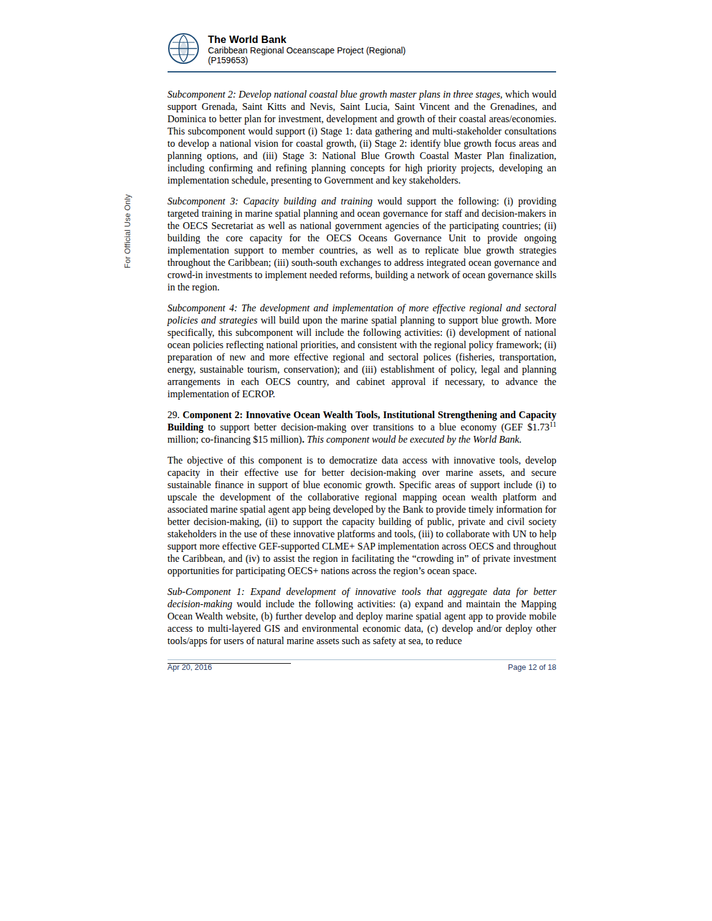The World Bank
Caribbean Regional Oceanscape Project (Regional)
(P159653)
For Official Use Only
Subcomponent 2: Develop national coastal blue growth master plans in three stages, which would support Grenada, Saint Kitts and Nevis, Saint Lucia, Saint Vincent and the Grenadines, and Dominica to better plan for investment, development and growth of their coastal areas/economies. This subcomponent would support (i) Stage 1: data gathering and multi-stakeholder consultations to develop a national vision for coastal growth, (ii) Stage 2: identify blue growth focus areas and planning options, and (iii) Stage 3: National Blue Growth Coastal Master Plan finalization, including confirming and refining planning concepts for high priority projects, developing an implementation schedule, presenting to Government and key stakeholders.
Subcomponent 3: Capacity building and training would support the following: (i) providing targeted training in marine spatial planning and ocean governance for staff and decision-makers in the OECS Secretariat as well as national government agencies of the participating countries; (ii) building the core capacity for the OECS Oceans Governance Unit to provide ongoing implementation support to member countries, as well as to replicate blue growth strategies throughout the Caribbean; (iii) south-south exchanges to address integrated ocean governance and crowd-in investments to implement needed reforms, building a network of ocean governance skills in the region.
Subcomponent 4: The development and implementation of more effective regional and sectoral policies and strategies will build upon the marine spatial planning to support blue growth. More specifically, this subcomponent will include the following activities: (i) development of national ocean policies reflecting national priorities, and consistent with the regional policy framework; (ii) preparation of new and more effective regional and sectoral polices (fisheries, transportation, energy, sustainable tourism, conservation); and (iii) establishment of policy, legal and planning arrangements in each OECS country, and cabinet approval if necessary, to advance the implementation of ECROP.
29. Component 2: Innovative Ocean Wealth Tools, Institutional Strengthening and Capacity Building to support better decision-making over transitions to a blue economy (GEF $1.7311 million; co-financing $15 million). This component would be executed by the World Bank.
The objective of this component is to democratize data access with innovative tools, develop capacity in their effective use for better decision-making over marine assets, and secure sustainable finance in support of blue economic growth. Specific areas of support include (i) to upscale the development of the collaborative regional mapping ocean wealth platform and associated marine spatial agent app being developed by the Bank to provide timely information for better decision-making, (ii) to support the capacity building of public, private and civil society stakeholders in the use of these innovative platforms and tools, (iii) to collaborate with UN to help support more effective GEF-supported CLME+ SAP implementation across OECS and throughout the Caribbean, and (iv) to assist the region in facilitating the “crowding in” of private investment opportunities for participating OECS+ nations across the region’s ocean space.
Sub-Component 1: Expand development of innovative tools that aggregate data for better decision-making would include the following activities: (a) expand and maintain the Mapping Ocean Wealth website, (b) further develop and deploy marine spatial agent app to provide mobile access to multi-layered GIS and environmental economic data, (c) develop and/or deploy other tools/apps for users of natural marine assets such as safety at sea, to reduce
Apr 20, 2016
Page 12 of 18